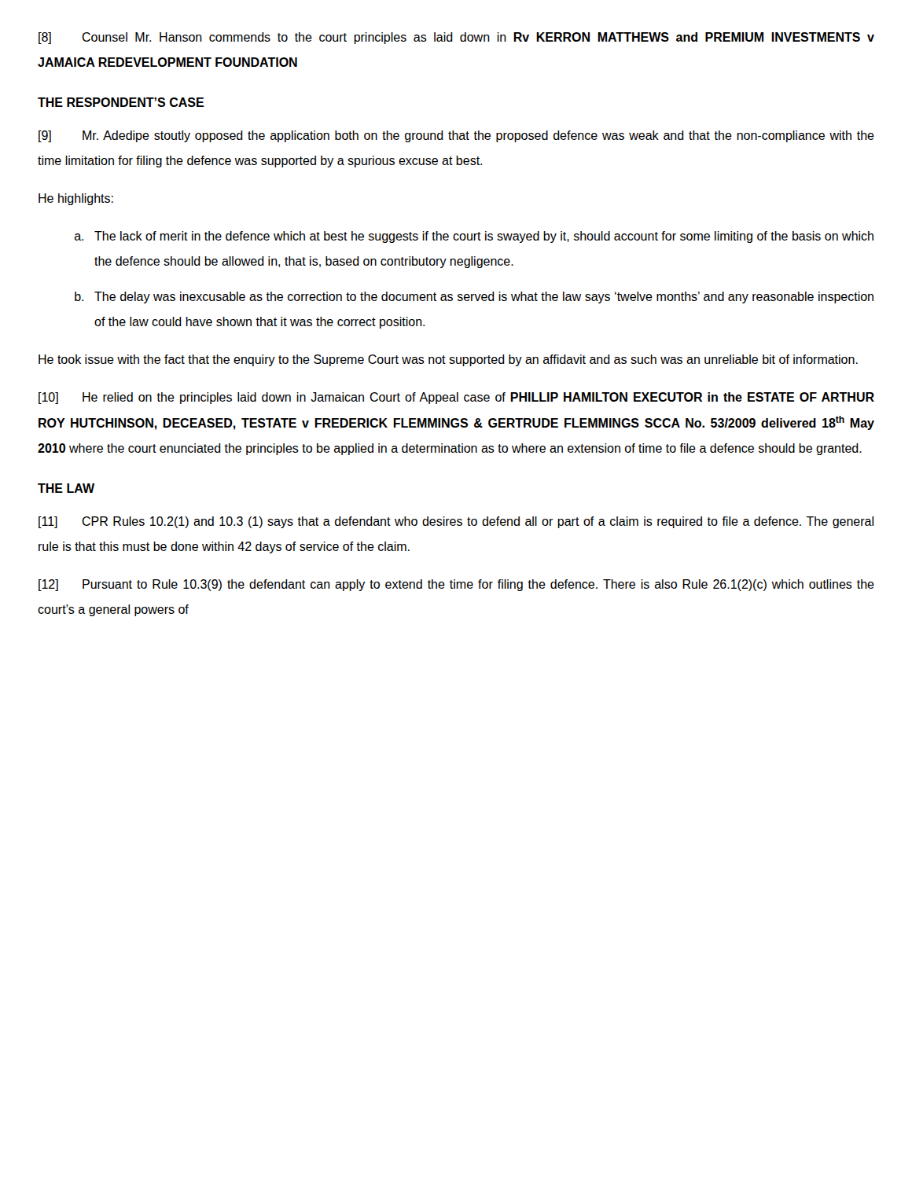[8] Counsel Mr. Hanson commends to the court principles as laid down in Rv KERRON MATTHEWS and PREMIUM INVESTMENTS v JAMAICA REDEVELOPMENT FOUNDATION
THE RESPONDENT’S CASE
[9] Mr. Adedipe stoutly opposed the application both on the ground that the proposed defence was weak and that the non-compliance with the time limitation for filing the defence was supported by a spurious excuse at best.
He highlights:
The lack of merit in the defence which at best he suggests if the court is swayed by it, should account for some limiting of the basis on which the defence should be allowed in, that is, based on contributory negligence.
The delay was inexcusable as the correction to the document as served is what the law says ‘twelve months’ and any reasonable inspection of the law could have shown that it was the correct position.
He took issue with the fact that the enquiry to the Supreme Court was not supported by an affidavit and as such was an unreliable bit of information.
[10] He relied on the principles laid down in Jamaican Court of Appeal case of PHILLIP HAMILTON EXECUTOR in the ESTATE OF ARTHUR ROY HUTCHINSON, DECEASED, TESTATE v FREDERICK FLEMMINGS & GERTRUDE FLEMMINGS SCCA No. 53/2009 delivered 18th May 2010 where the court enunciated the principles to be applied in a determination as to where an extension of time to file a defence should be granted.
THE LAW
[11] CPR Rules 10.2(1) and 10.3 (1) says that a defendant who desires to defend all or part of a claim is required to file a defence. The general rule is that this must be done within 42 days of service of the claim.
[12] Pursuant to Rule 10.3(9) the defendant can apply to extend the time for filing the defence. There is also Rule 26.1(2)(c) which outlines the court’s a general powers of